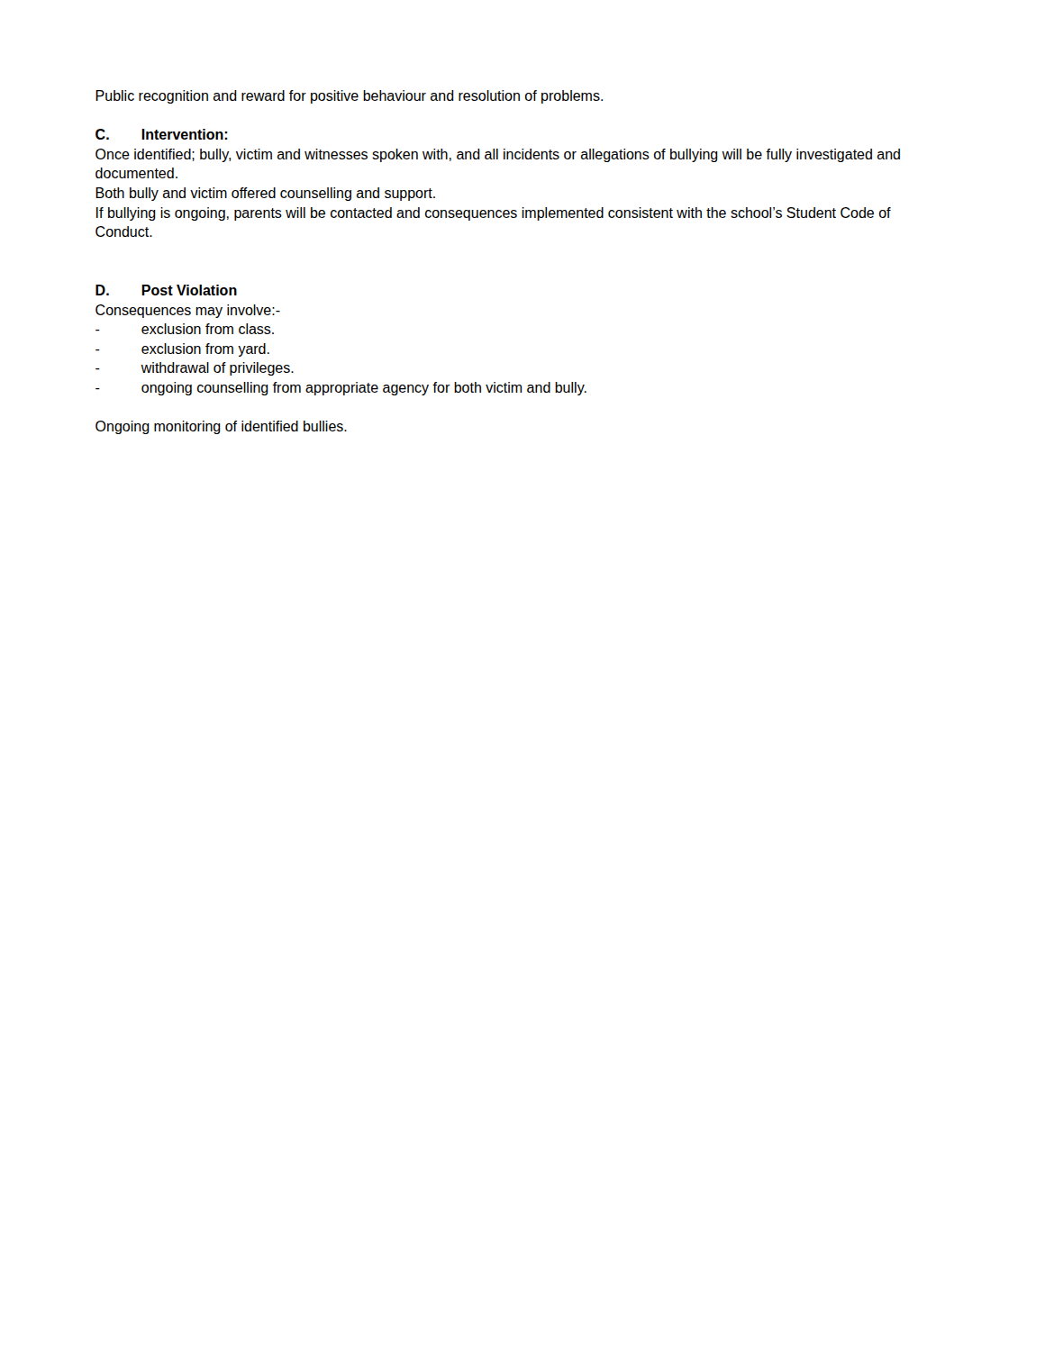Public recognition and reward for positive behaviour and resolution of problems.
C. Intervention:
Once identified; bully, victim and witnesses spoken with, and all incidents or allegations of bullying will be fully investigated and documented.
Both bully and victim offered counselling and support.
If bullying is ongoing, parents will be contacted and consequences implemented consistent with the school’s Student Code of Conduct.
D. Post Violation
Consequences may involve:-
exclusion from class.
exclusion from yard.
withdrawal of privileges.
ongoing counselling from appropriate agency for both victim and bully.
Ongoing monitoring of identified bullies.